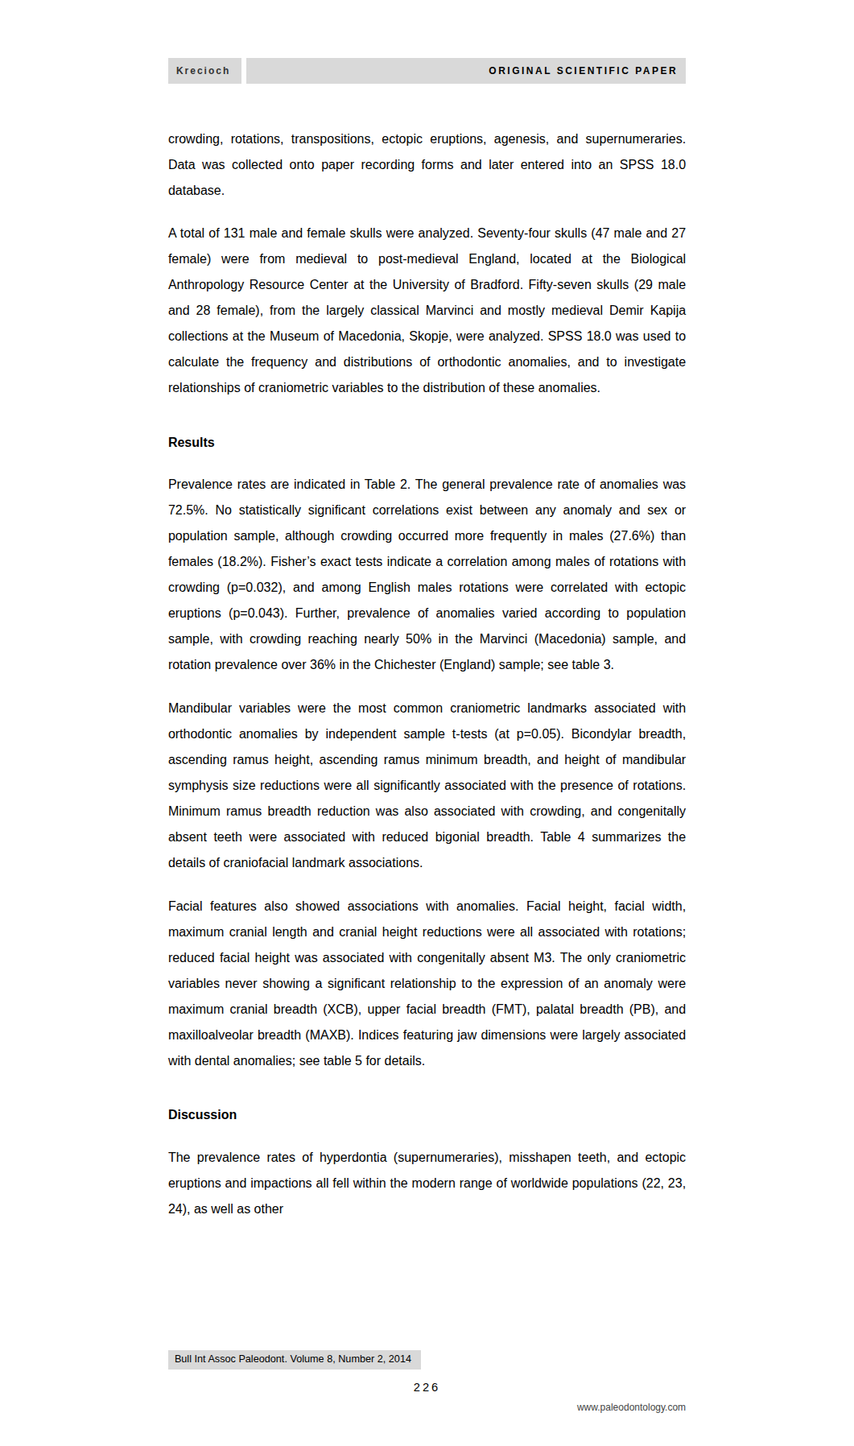Krecioch
ORIGINAL SCIENTIFIC PAPER
crowding, rotations, transpositions, ectopic eruptions, agenesis, and supernumeraries. Data was collected onto paper recording forms and later entered into an SPSS 18.0 database.
A total of 131 male and female skulls were analyzed. Seventy-four skulls (47 male and 27 female) were from medieval to post-medieval England, located at the Biological Anthropology Resource Center at the University of Bradford. Fifty-seven skulls (29 male and 28 female), from the largely classical Marvinci and mostly medieval Demir Kapija collections at the Museum of Macedonia, Skopje, were analyzed. SPSS 18.0 was used to calculate the frequency and distributions of orthodontic anomalies, and to investigate relationships of craniometric variables to the distribution of these anomalies.
Results
Prevalence rates are indicated in Table 2. The general prevalence rate of anomalies was 72.5%. No statistically significant correlations exist between any anomaly and sex or population sample, although crowding occurred more frequently in males (27.6%) than females (18.2%). Fisher’s exact tests indicate a correlation among males of rotations with crowding (p=0.032), and among English males rotations were correlated with ectopic eruptions (p=0.043). Further, prevalence of anomalies varied according to population sample, with crowding reaching nearly 50% in the Marvinci (Macedonia) sample, and rotation prevalence over 36% in the Chichester (England) sample; see table 3.
Mandibular variables were the most common craniometric landmarks associated with orthodontic anomalies by independent sample t-tests (at p=0.05). Bicondylar breadth, ascending ramus height, ascending ramus minimum breadth, and height of mandibular symphysis size reductions were all significantly associated with the presence of rotations. Minimum ramus breadth reduction was also associated with crowding, and congenitally absent teeth were associated with reduced bigonial breadth. Table 4 summarizes the details of craniofacial landmark associations.
Facial features also showed associations with anomalies. Facial height, facial width, maximum cranial length and cranial height reductions were all associated with rotations; reduced facial height was associated with congenitally absent M3. The only craniometric variables never showing a significant relationship to the expression of an anomaly were maximum cranial breadth (XCB), upper facial breadth (FMT), palatal breadth (PB), and maxilloalveolar breadth (MAXB). Indices featuring jaw dimensions were largely associated with dental anomalies; see table 5 for details.
Discussion
The prevalence rates of hyperdontia (supernumeraries), misshapen teeth, and ectopic eruptions and impactions all fell within the modern range of worldwide populations (22, 23, 24), as well as other
Bull Int Assoc Paleodont. Volume 8, Number 2, 2014
www.paleodontology.com
226